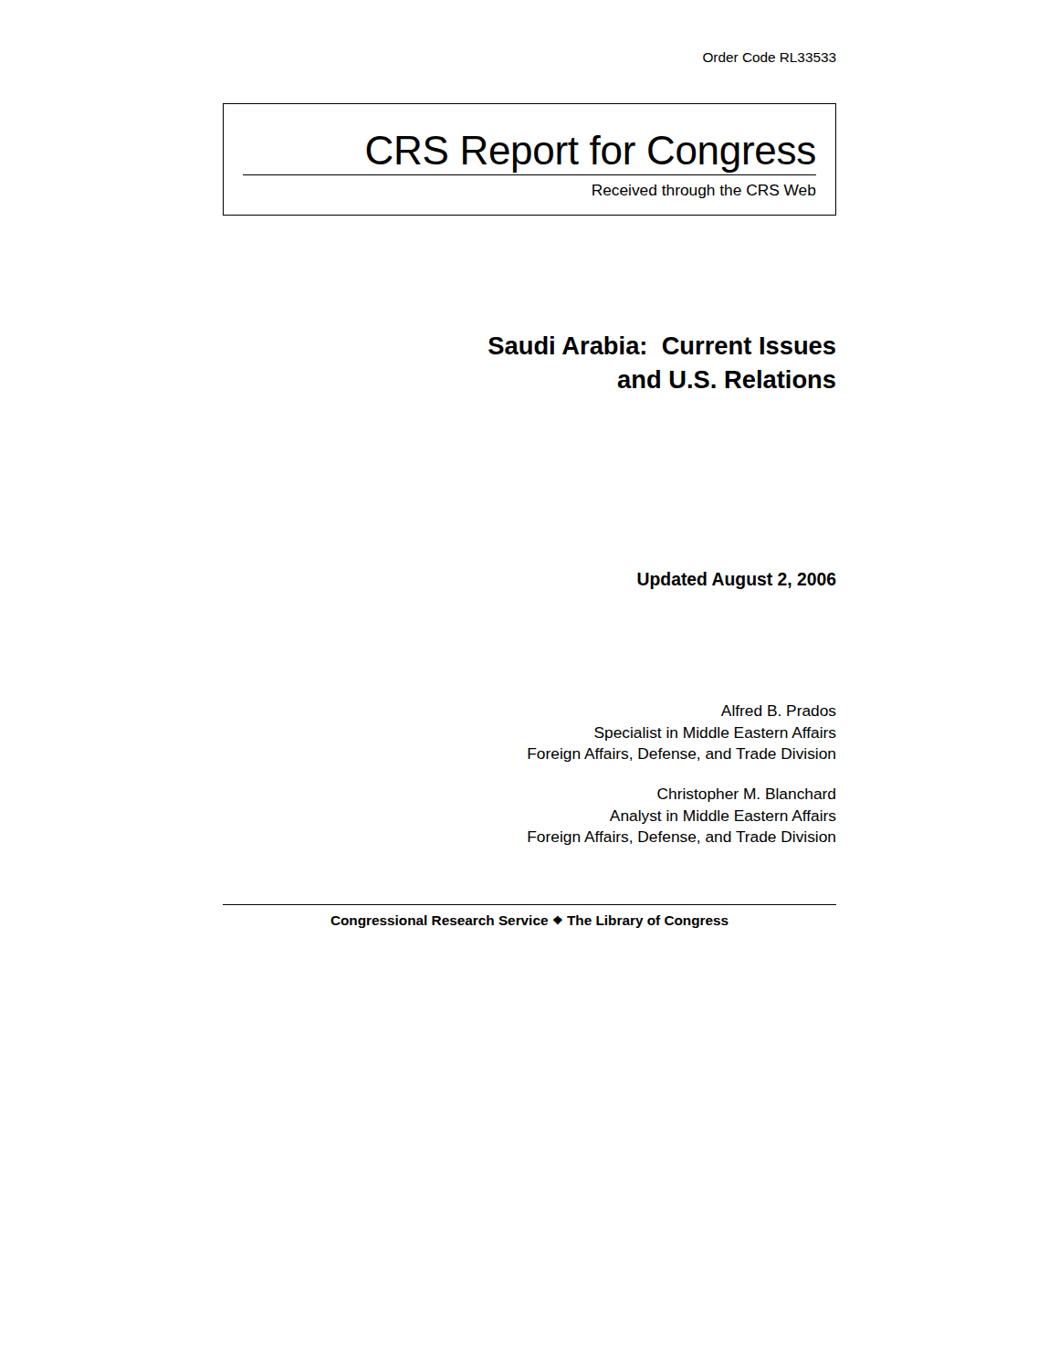Order Code RL33533
CRS Report for Congress
Received through the CRS Web
Saudi Arabia: Current Issues
and U.S. Relations
Updated August 2, 2006
Alfred B. Prados
Specialist in Middle Eastern Affairs
Foreign Affairs, Defense, and Trade Division
Christopher M. Blanchard
Analyst in Middle Eastern Affairs
Foreign Affairs, Defense, and Trade Division
Congressional Research Service ❖ The Library of Congress